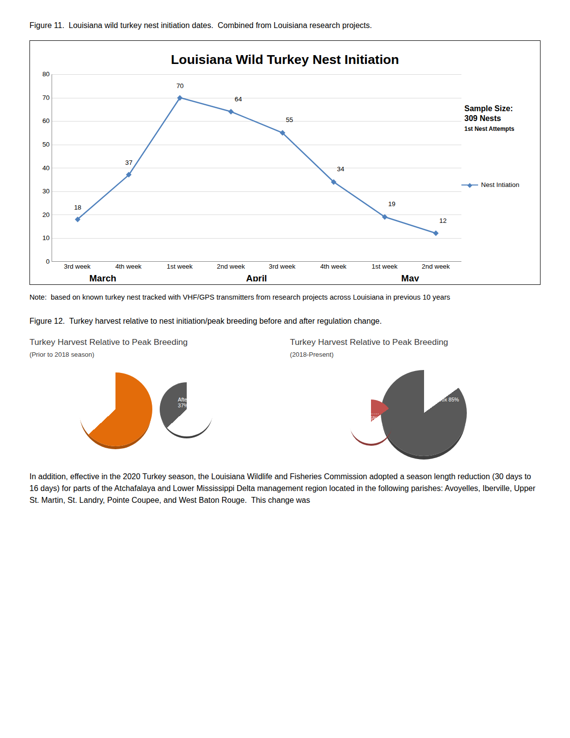Figure 11. Louisiana wild turkey nest initiation dates. Combined from Louisiana research projects.
Louisiana Wild Turkey Nest Initiation
80 70 60 50 40 30 20 10 0
18
37
70
64
55
34
19
12
Sample Size:
309 Nests
1st Nest Attempts
Nest Intiation
3rd week
4th week
1st week
2nd week
3rd week
4th week
1st week
2nd week
March
April
May
Note: based on known turkey nest tracked with VHF/GPS transmitters from research projects across Louisiana in previous 10 years
Figure 12. Turkey harvest relative to nest initiation/peak breeding before and after regulation change.
Turkey Harvest Relative to Peak Breeding
(Prior to 2018 season)
Prior to…
63%
After…
37%
Turkey Harvest Relative to Peak Breeding
(2018-Present)
After…
Approx 85%
Prior to……
Aprox 15%
In addition, effective in the 2020 Turkey season, the Louisiana Wildlife and Fisheries Commission adopted a season length reduction (30 days to 16 days) for parts of the Atchafalaya and Lower Mississippi Delta management region located in the following parishes: Avoyelles, Iberville, Upper St. Martin, St. Landry, Pointe Coupee, and West Baton Rouge. This change was